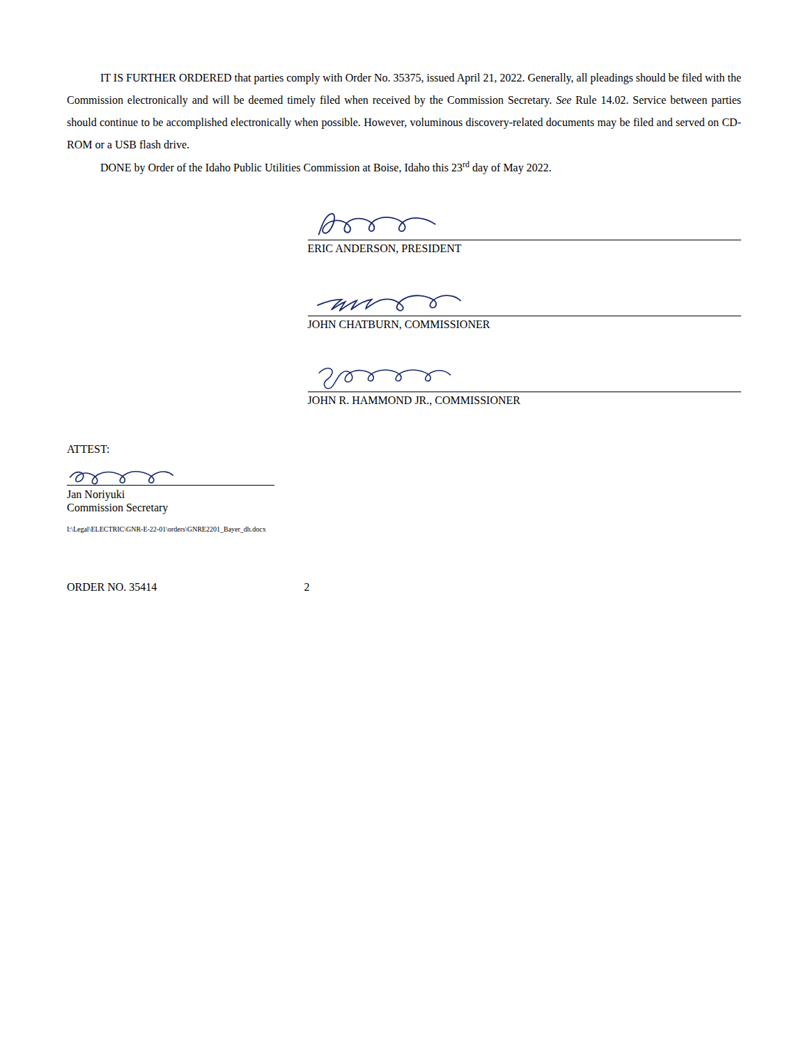IT IS FURTHER ORDERED that parties comply with Order No. 35375, issued April 21, 2022. Generally, all pleadings should be filed with the Commission electronically and will be deemed timely filed when received by the Commission Secretary. See Rule 14.02. Service between parties should continue to be accomplished electronically when possible. However, voluminous discovery-related documents may be filed and served on CD-ROM or a USB flash drive.
DONE by Order of the Idaho Public Utilities Commission at Boise, Idaho this 23rd day of May 2022.
ERIC ANDERSON, PRESIDENT
JOHN CHATBURN, COMMISSIONER
JOHN R. HAMMOND JR., COMMISSIONER
ATTEST:
Jan Noriyuki
Commission Secretary
I:\Legal\ELECTRIC\GNR-E-22-01\orders\GNRE2201_Bayer_dh.docx
ORDER NO. 354142